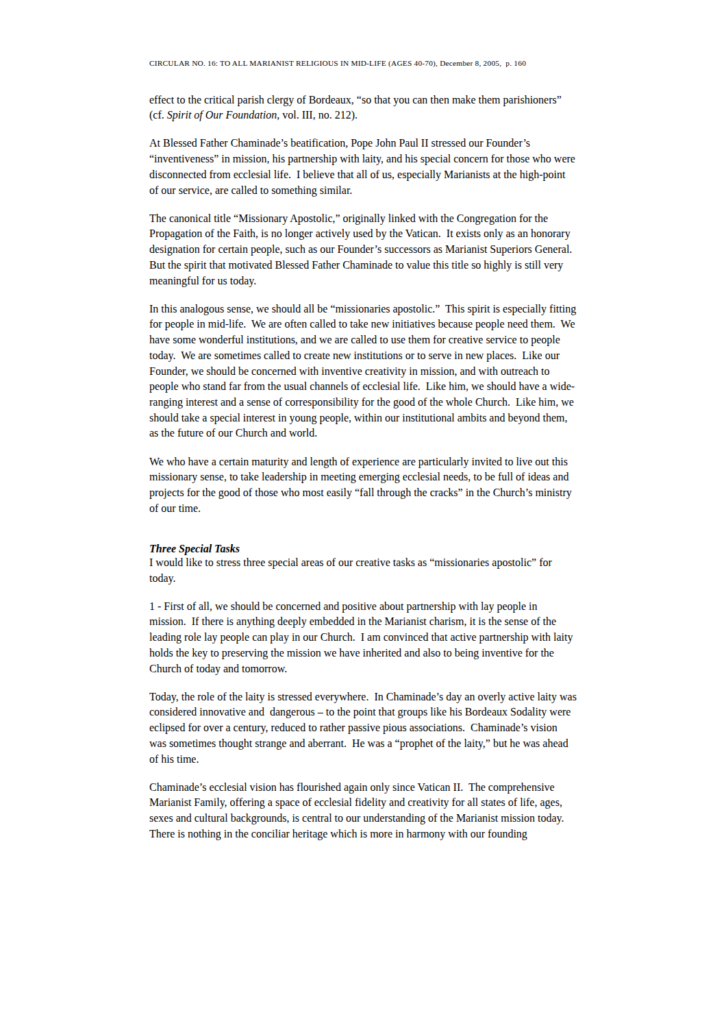CIRCULAR NO. 16: TO ALL MARIANIST RELIGIOUS IN MID-LIFE (AGES 40-70), December 8, 2005, p. 160
effect to the critical parish clergy of Bordeaux, “so that you can then make them parishioners” (cf. Spirit of Our Foundation, vol. III, no. 212).
At Blessed Father Chaminade’s beatification, Pope John Paul II stressed our Founder’s “inventiveness” in mission, his partnership with laity, and his special concern for those who were disconnected from ecclesial life. I believe that all of us, especially Marianists at the high-point of our service, are called to something similar.
The canonical title “Missionary Apostolic,” originally linked with the Congregation for the Propagation of the Faith, is no longer actively used by the Vatican. It exists only as an honorary designation for certain people, such as our Founder’s successors as Marianist Superiors General. But the spirit that motivated Blessed Father Chaminade to value this title so highly is still very meaningful for us today.
In this analogous sense, we should all be “missionaries apostolic.” This spirit is especially fitting for people in mid-life. We are often called to take new initiatives because people need them. We have some wonderful institutions, and we are called to use them for creative service to people today. We are sometimes called to create new institutions or to serve in new places. Like our Founder, we should be concerned with inventive creativity in mission, and with outreach to people who stand far from the usual channels of ecclesial life. Like him, we should have a wide-ranging interest and a sense of corresponsibility for the good of the whole Church. Like him, we should take a special interest in young people, within our institutional ambits and beyond them, as the future of our Church and world.
We who have a certain maturity and length of experience are particularly invited to live out this missionary sense, to take leadership in meeting emerging ecclesial needs, to be full of ideas and projects for the good of those who most easily “fall through the cracks” in the Church’s ministry of our time.
Three Special Tasks
I would like to stress three special areas of our creative tasks as “missionaries apostolic” for today.
1 - First of all, we should be concerned and positive about partnership with lay people in mission. If there is anything deeply embedded in the Marianist charism, it is the sense of the leading role lay people can play in our Church. I am convinced that active partnership with laity holds the key to preserving the mission we have inherited and also to being inventive for the Church of today and tomorrow.
Today, the role of the laity is stressed everywhere. In Chaminade’s day an overly active laity was considered innovative and dangerous – to the point that groups like his Bordeaux Sodality were eclipsed for over a century, reduced to rather passive pious associations. Chaminade’s vision was sometimes thought strange and aberrant. He was a “prophet of the laity,” but he was ahead of his time.
Chaminade’s ecclesial vision has flourished again only since Vatican II. The comprehensive Marianist Family, offering a space of ecclesial fidelity and creativity for all states of life, ages, sexes and cultural backgrounds, is central to our understanding of the Marianist mission today. There is nothing in the conciliar heritage which is more in harmony with our founding